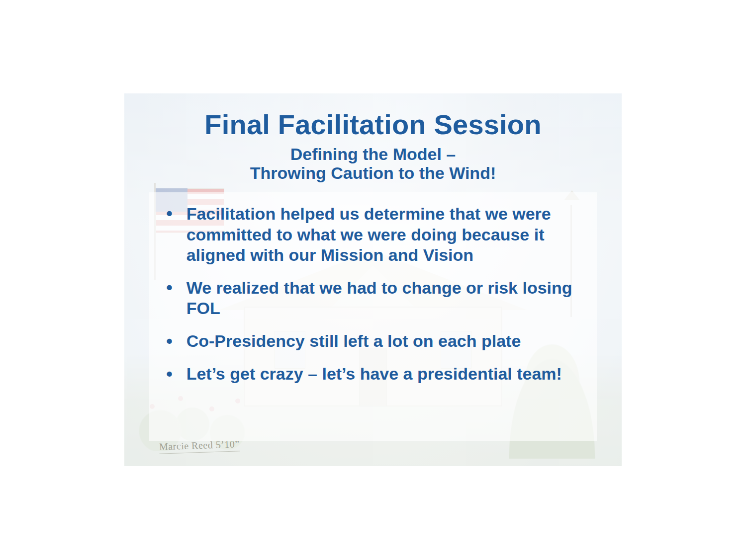Final Facilitation Session
Defining the Model –
Throwing Caution to the Wind!
Facilitation helped us determine that we were committed to what we were doing because it aligned with our Mission and Vision
We realized that we had to change or risk losing FOL
Co-Presidency still left a lot on each plate
Let’s get crazy – let’s have a presidential team!
Marcie Reed 5’10”